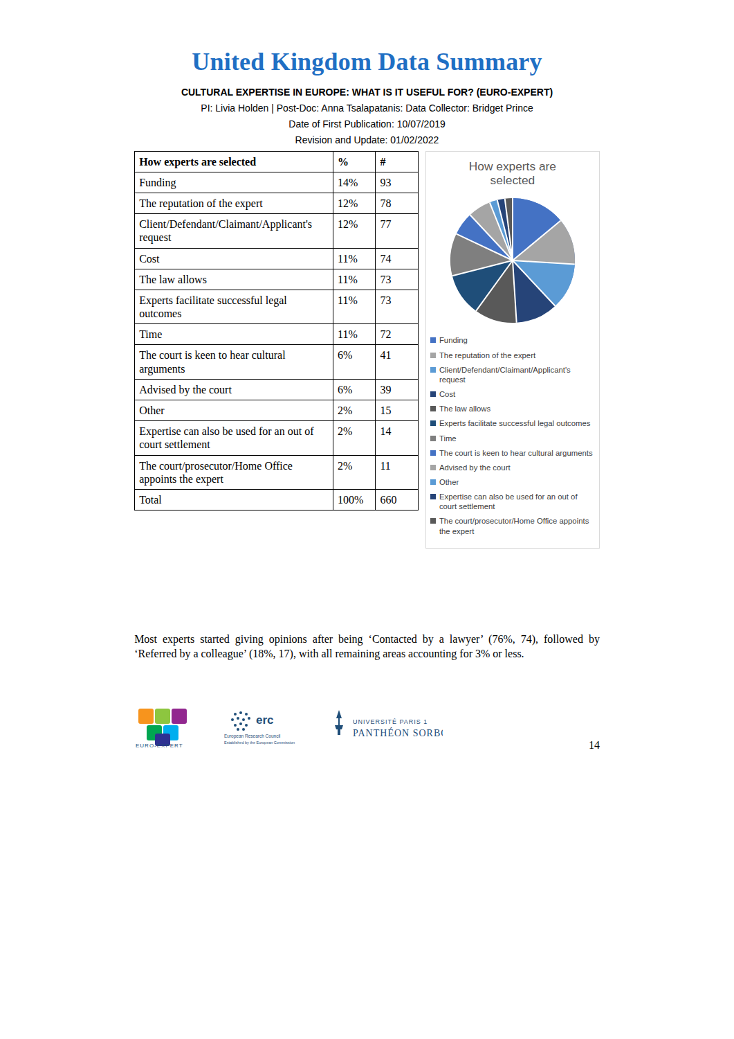United Kingdom Data Summary
CULTURAL EXPERTISE IN EUROPE: WHAT IS IT USEFUL FOR? (EURO-EXPERT)
PI: Livia Holden | Post-Doc: Anna Tsalapatanis: Data Collector: Bridget Prince
Date of First Publication: 10/07/2019
Revision and Update: 01/02/2022
| How experts are selected | % | # |
| Funding | 14% | 93 |
| The reputation of the expert | 12% | 78 |
| Client/Defendant/Claimant/Applicant's request | 12% | 77 |
| Cost | 11% | 74 |
| The law allows | 11% | 73 |
| Experts facilitate successful legal outcomes | 11% | 73 |
| Time | 11% | 72 |
| The court is keen to hear cultural arguments | 6% | 41 |
| Advised by the court | 6% | 39 |
| Other | 2% | 15 |
| Expertise can also be used for an out of court settlement | 2% | 14 |
| The court/prosecutor/Home Office appoints the expert | 2% | 11 |
| Total | 100% | 660 |
How experts are
selected
Funding
The reputation of the expert
Client/Defendant/Claimant/Applicant's request
Cost
The law allows
Experts facilitate successful legal outcomes
Time
The court is keen to hear cultural arguments
Advised by the court
Other
Expertise can also be used for an out of court settlement
The court/prosecutor/Home Office appoints the expert
Most experts started giving opinions after being ‘Contacted by a lawyer’ (76%, 74), followed by ‘Referred by a colleague’ (18%, 17), with all remaining areas accounting for 3% or less.
EURO-EXPERT
erc European Research Council Established by the European Commission
UNIVERSITÉ PARIS 1 PANTHÉON SORBONNE
14